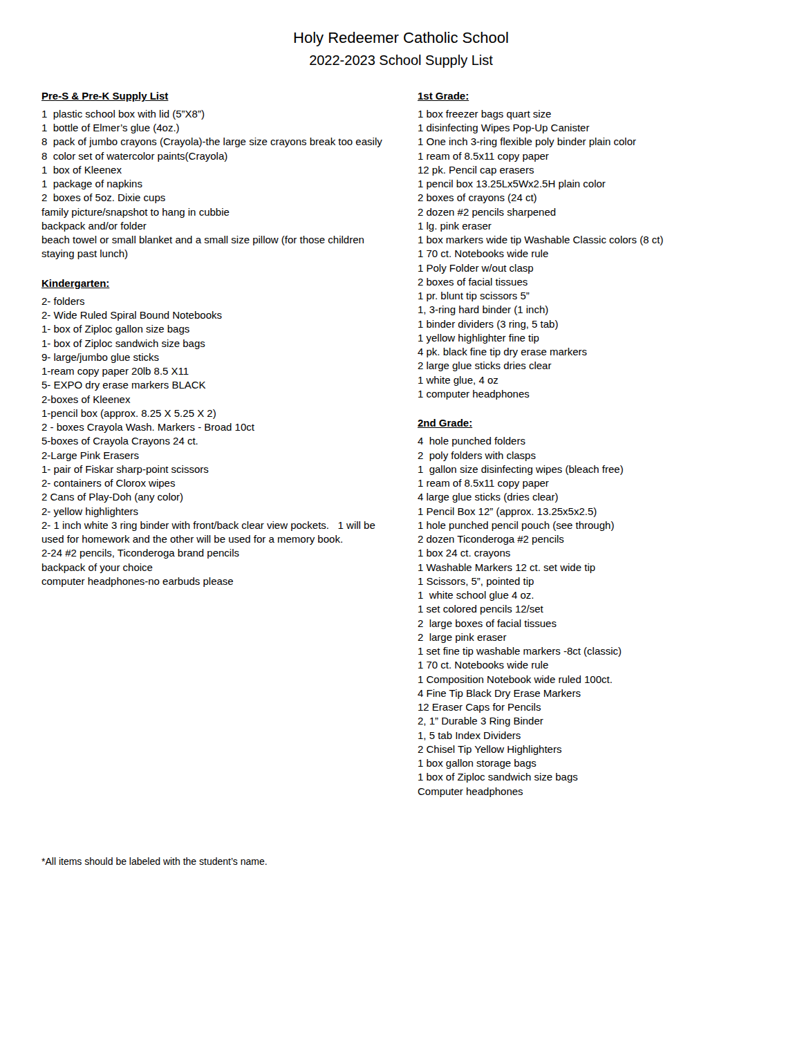Holy Redeemer Catholic School
2022-2023 School Supply List
Pre-S & Pre-K Supply List
1 plastic school box with lid (5”X8”)
1 bottle of Elmer’s glue (4oz.)
8 pack of jumbo crayons (Crayola)-the large size crayons break too easily
8 color set of watercolor paints(Crayola)
1 box of Kleenex
1 package of napkins
2 boxes of 5oz. Dixie cups
family picture/snapshot to hang in cubbie
backpack and/or folder
beach towel or small blanket and a small size pillow (for those children staying past lunch)
Kindergarten:
2- folders
2- Wide Ruled Spiral Bound Notebooks
1- box of Ziploc gallon size bags
1- box of Ziploc sandwich size bags
9- large/jumbo glue sticks
1-ream copy paper 20lb 8.5 X11
5- EXPO dry erase markers BLACK
2-boxes of Kleenex
1-pencil box (approx. 8.25 X 5.25 X 2)
2 - boxes Crayola Wash. Markers - Broad 10ct
5-boxes of Crayola Crayons 24 ct.
2-Large Pink Erasers
1- pair of Fiskar sharp-point scissors
2- containers of Clorox wipes
2 Cans of Play-Doh (any color)
2- yellow highlighters
2- 1 inch white 3 ring binder with front/back clear view pockets. 1 will be used for homework and the other will be used for a memory book.
2-24 #2 pencils, Ticonderoga brand pencils
backpack of your choice
computer headphones-no earbuds please
1st Grade:
1 box freezer bags quart size
1 disinfecting Wipes Pop-Up Canister
1 One inch 3-ring flexible poly binder plain color
1 ream of 8.5x11 copy paper
12 pk. Pencil cap erasers
1 pencil box 13.25Lx5Wx2.5H plain color
2 boxes of crayons (24 ct)
2 dozen #2 pencils sharpened
1 lg. pink eraser
1 box markers wide tip Washable Classic colors (8 ct)
1 70 ct. Notebooks wide rule
1 Poly Folder w/out clasp
2 boxes of facial tissues
1 pr. blunt tip scissors 5”
1, 3-ring hard binder (1 inch)
1 binder dividers (3 ring, 5 tab)
1 yellow highlighter fine tip
4 pk. black fine tip dry erase markers
2 large glue sticks dries clear
1 white glue, 4 oz
1 computer headphones
2nd Grade:
4 hole punched folders
2 poly folders with clasps
1 gallon size disinfecting wipes (bleach free)
1 ream of 8.5x11 copy paper
4 large glue sticks (dries clear)
1 Pencil Box 12” (approx. 13.25x5x2.5)
1 hole punched pencil pouch (see through)
2 dozen Ticonderoga #2 pencils
1 box 24 ct. crayons
1 Washable Markers 12 ct. set wide tip
1 Scissors, 5”, pointed tip
1 white school glue 4 oz.
1 set colored pencils 12/set
2 large boxes of facial tissues
2 large pink eraser
1 set fine tip washable markers -8ct (classic)
1 70 ct. Notebooks wide rule
1 Composition Notebook wide ruled 100ct.
4 Fine Tip Black Dry Erase Markers
12 Eraser Caps for Pencils
2, 1” Durable 3 Ring Binder
1, 5 tab Index Dividers
2 Chisel Tip Yellow Highlighters
1 box gallon storage bags
1 box of Ziploc sandwich size bags
Computer headphones
*All items should be labeled with the student’s name.